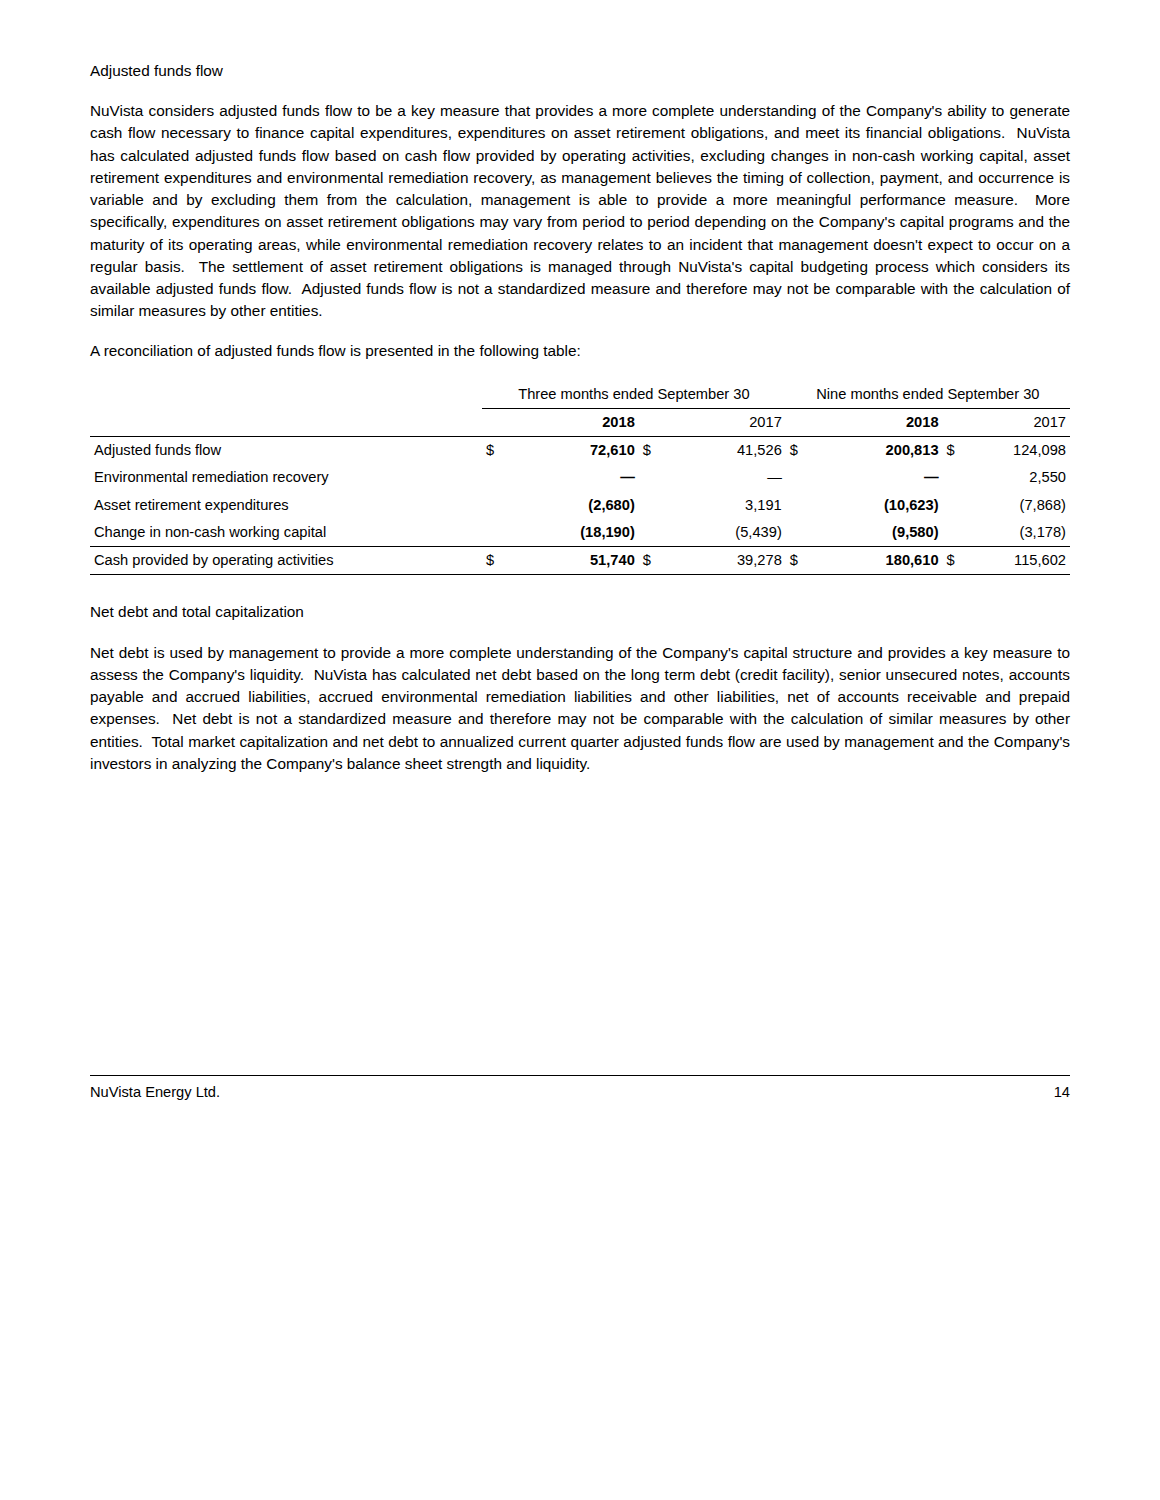Adjusted funds flow
NuVista considers adjusted funds flow to be a key measure that provides a more complete understanding of the Company's ability to generate cash flow necessary to finance capital expenditures, expenditures on asset retirement obligations, and meet its financial obligations. NuVista has calculated adjusted funds flow based on cash flow provided by operating activities, excluding changes in non-cash working capital, asset retirement expenditures and environmental remediation recovery, as management believes the timing of collection, payment, and occurrence is variable and by excluding them from the calculation, management is able to provide a more meaningful performance measure. More specifically, expenditures on asset retirement obligations may vary from period to period depending on the Company's capital programs and the maturity of its operating areas, while environmental remediation recovery relates to an incident that management doesn't expect to occur on a regular basis. The settlement of asset retirement obligations is managed through NuVista's capital budgeting process which considers its available adjusted funds flow. Adjusted funds flow is not a standardized measure and therefore may not be comparable with the calculation of similar measures by other entities.
A reconciliation of adjusted funds flow is presented in the following table:
| | Three months ended September 30 | Nine months ended September 30 |
| --- | --- | --- |
| | | 2018 | | 2017 | | 2018 | | 2017 |
| Adjusted funds flow | $ | 72,610 | $ | 41,526 | $ | 200,813 | $ | 124,098 |
| Environmental remediation recovery | | — | | — | | — | | 2,550 |
| Asset retirement expenditures | | (2,680) | | 3,191 | | (10,623) | | (7,868) |
| Change in non-cash working capital | | (18,190) | | (5,439) | | (9,580) | | (3,178) |
| Cash provided by operating activities | $ | 51,740 | $ | 39,278 | $ | 180,610 | $ | 115,602 |
Net debt and total capitalization
Net debt is used by management to provide a more complete understanding of the Company's capital structure and provides a key measure to assess the Company's liquidity. NuVista has calculated net debt based on the long term debt (credit facility), senior unsecured notes, accounts payable and accrued liabilities, accrued environmental remediation liabilities and other liabilities, net of accounts receivable and prepaid expenses. Net debt is not a standardized measure and therefore may not be comparable with the calculation of similar measures by other entities. Total market capitalization and net debt to annualized current quarter adjusted funds flow are used by management and the Company's investors in analyzing the Company's balance sheet strength and liquidity.
NuVista Energy Ltd. 14